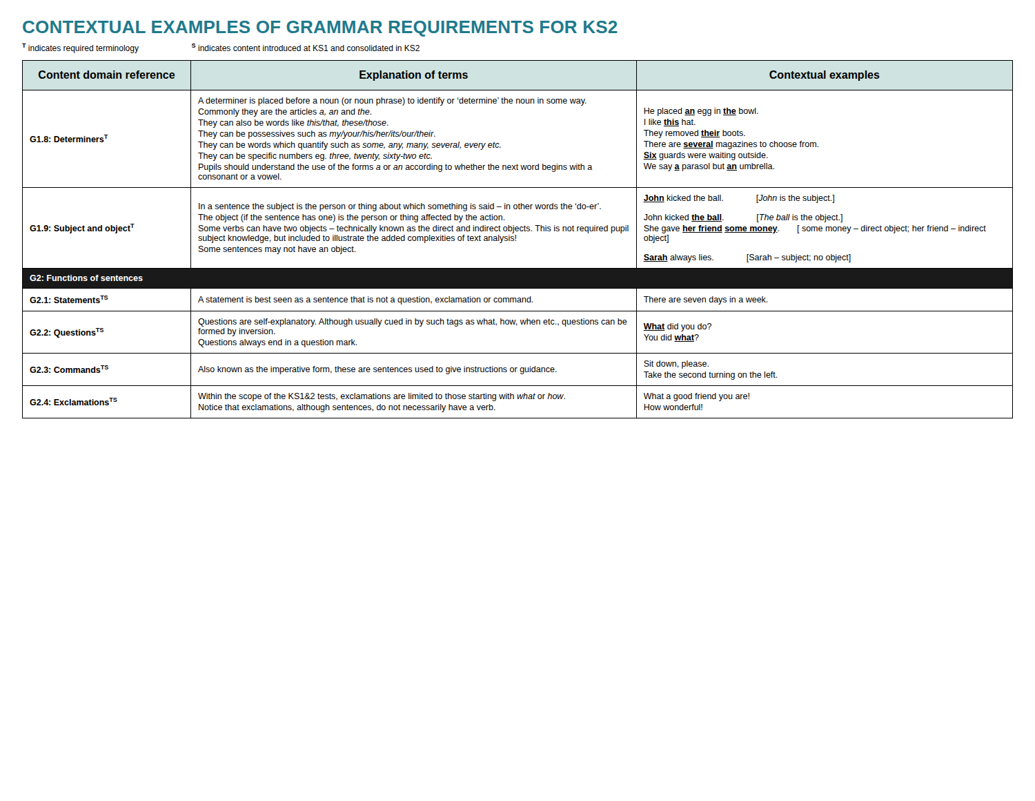CONTEXTUAL EXAMPLES OF GRAMMAR REQUIREMENTS FOR KS2
T indicates required terminology S indicates content introduced at KS1 and consolidated in KS2
| Content domain reference | Explanation of terms | Contextual examples |
| --- | --- | --- |
| G1.8: Determiners T | A determiner is placed before a noun (or noun phrase) to identify or ‘determine’ the noun in some way. Commonly they are the articles a, an and the . They can also be words like this/that, these/those . They can be possessives such as my/your/his/her/its/our/their . They can be words which quantify such as some, any, many, several, every etc. They can be specific numbers eg. three, twenty, sixty-two etc. Pupils should understand the use of the forms a or an according to whether the next word begins with a consonant or a vowel. | He placed an egg in the bowl. I like this hat. They removed their boots. There are several magazines to choose from. Six guards were waiting outside. We say a parasol but an umbrella. |
| G1.9: Subject and object T | In a sentence the subject is the person or thing about which something is said – in other words the ‘do-er’. The object (if the sentence has one) is the person or thing affected by the action. Some verbs can have two objects – technically known as the direct and indirect objects. This is not required pupil subject knowledge, but included to illustrate the added complexities of text analysis! Some sentences may not have an object. | John kicked the ball. [ John is the subject.] John kicked the ball . [ The ball is the object.] She gave her friend some money . [ some money – direct object; her friend – indirect object] Sarah always lies. [Sarah – subject; no object] |
| G2: Functions of sentences |
| G2.1: Statements TS | A statement is best seen as a sentence that is not a question, exclamation or command. | There are seven days in a week. |
| G2.2: Questions TS | Questions are self-explanatory. Although usually cued in by such tags as what, how, when etc., questions can be formed by inversion. Questions always end in a question mark. | What did you do? You did what ? |
| G2.3: Commands TS | Also known as the imperative form, these are sentences used to give instructions or guidance. | Sit down, please. Take the second turning on the left. |
| G2.4: Exclamations TS | Within the scope of the KS1&2 tests, exclamations are limited to those starting with what or how . Notice that exclamations, although sentences, do not necessarily have a verb. | What a good friend you are! How wonderful! |